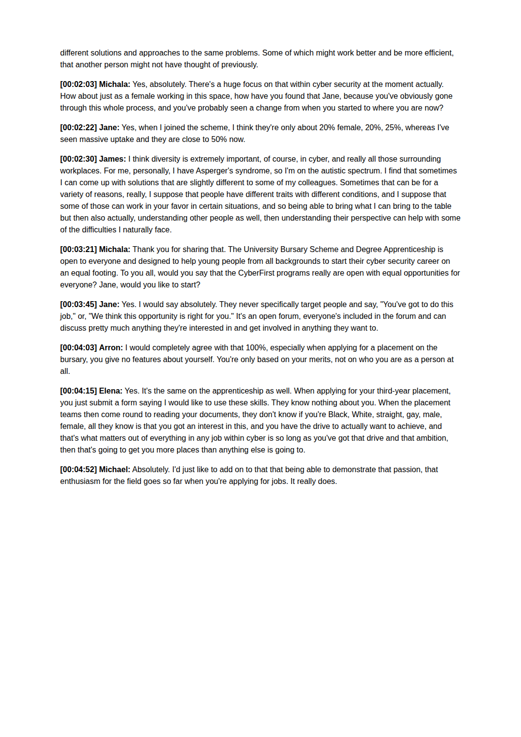different solutions and approaches to the same problems. Some of which might work better and be more efficient, that another person might not have thought of previously.
[00:02:03] Michala: Yes, absolutely. There's a huge focus on that within cyber security at the moment actually. How about just as a female working in this space, how have you found that Jane, because you've obviously gone through this whole process, and you've probably seen a change from when you started to where you are now?
[00:02:22] Jane: Yes, when I joined the scheme, I think they're only about 20% female, 20%, 25%, whereas I've seen massive uptake and they are close to 50% now.
[00:02:30] James: I think diversity is extremely important, of course, in cyber, and really all those surrounding workplaces. For me, personally, I have Asperger's syndrome, so I'm on the autistic spectrum. I find that sometimes I can come up with solutions that are slightly different to some of my colleagues. Sometimes that can be for a variety of reasons, really, I suppose that people have different traits with different conditions, and I suppose that some of those can work in your favor in certain situations, and so being able to bring what I can bring to the table but then also actually, understanding other people as well, then understanding their perspective can help with some of the difficulties I naturally face.
[00:03:21] Michala: Thank you for sharing that. The University Bursary Scheme and Degree Apprenticeship is open to everyone and designed to help young people from all backgrounds to start their cyber security career on an equal footing. To you all, would you say that the CyberFirst programs really are open with equal opportunities for everyone? Jane, would you like to start?
[00:03:45] Jane: Yes. I would say absolutely. They never specifically target people and say, "You've got to do this job," or, "We think this opportunity is right for you." It's an open forum, everyone's included in the forum and can discuss pretty much anything they're interested in and get involved in anything they want to.
[00:04:03] Arron: I would completely agree with that 100%, especially when applying for a placement on the bursary, you give no features about yourself. You're only based on your merits, not on who you are as a person at all.
[00:04:15] Elena: Yes. It's the same on the apprenticeship as well. When applying for your third-year placement, you just submit a form saying I would like to use these skills. They know nothing about you. When the placement teams then come round to reading your documents, they don't know if you're Black, White, straight, gay, male, female, all they know is that you got an interest in this, and you have the drive to actually want to achieve, and that's what matters out of everything in any job within cyber is so long as you've got that drive and that ambition, then that's going to get you more places than anything else is going to.
[00:04:52] Michael: Absolutely. I'd just like to add on to that that being able to demonstrate that passion, that enthusiasm for the field goes so far when you're applying for jobs. It really does.